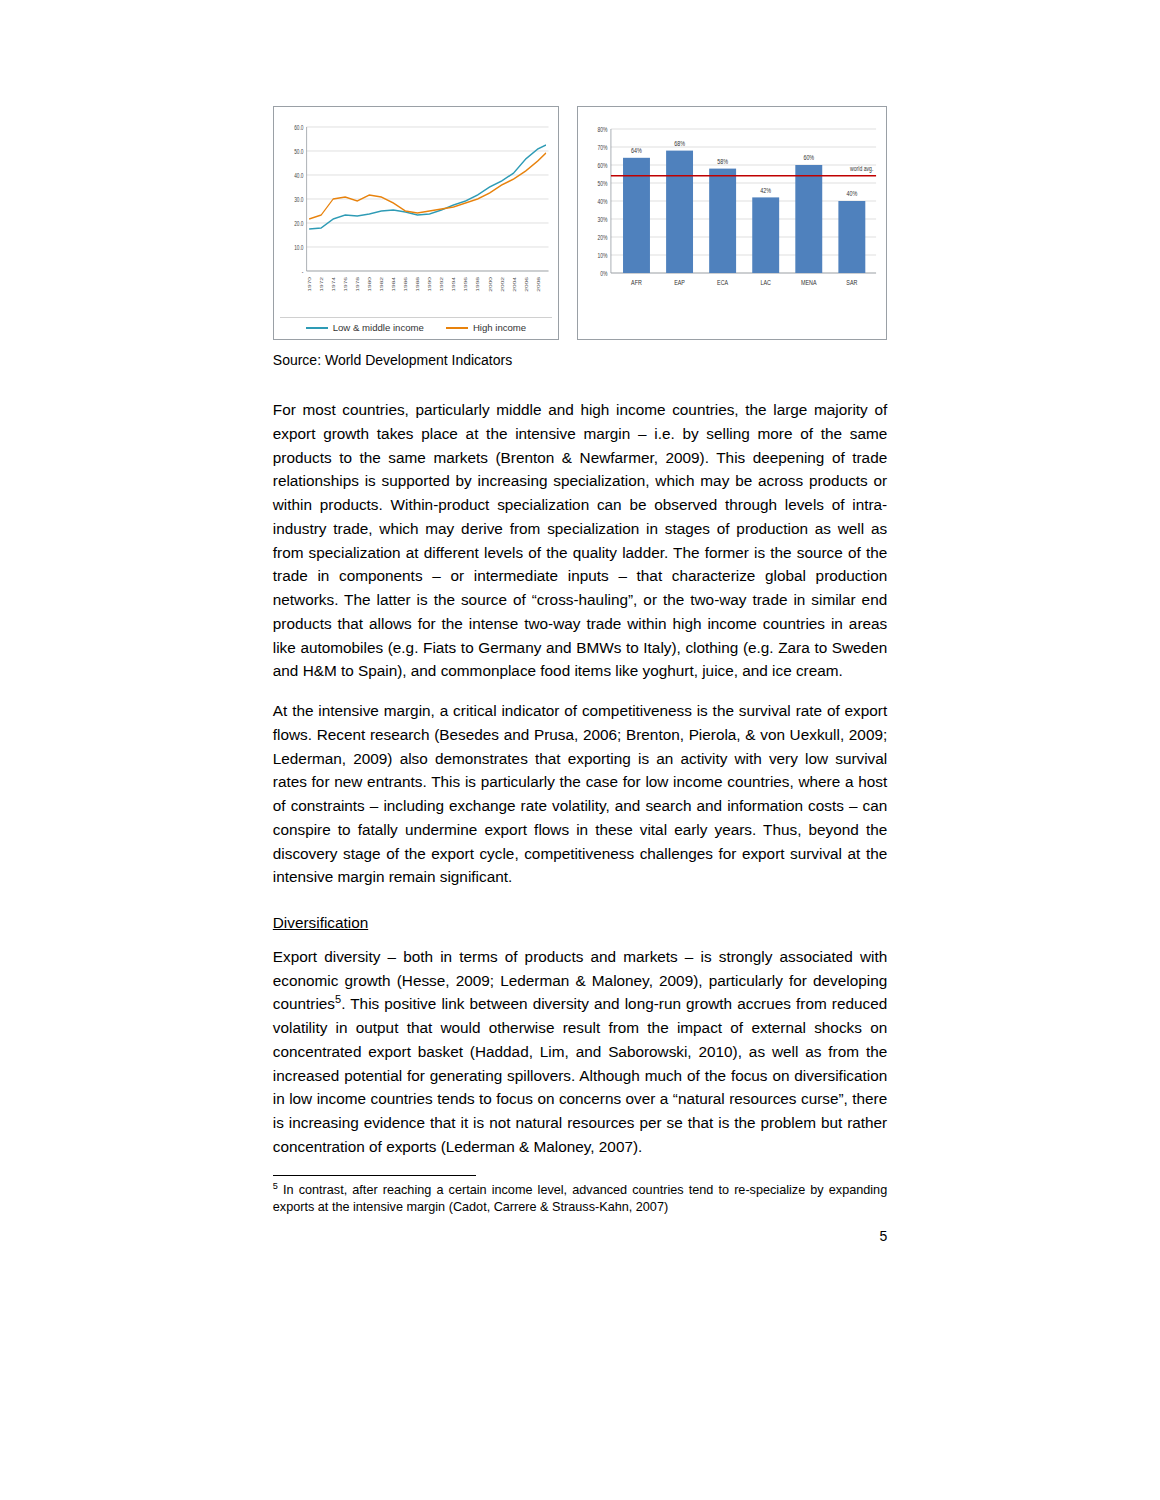60.0 50.0 40.0 30.0 20.0 10.0 - 1970 1972 1974 1976 1978 1980 1982 1984 1986 1988 1990 1992 1994 1996 1998 2000 2002 2004 2006 2008
Low & middle income High income
80% 70% 60% 50% 40% 30% 20% 10% 0% world avg. 64% 68% 58% 42% 60% 40% AFR EAP ECA LAC MENA SAR
Source: World Development Indicators
For most countries, particularly middle and high income countries, the large majority of export growth takes place at the intensive margin – i.e. by selling more of the same products to the same markets (Brenton & Newfarmer, 2009). This deepening of trade relationships is supported by increasing specialization, which may be across products or within products. Within-product specialization can be observed through levels of intra-industry trade, which may derive from specialization in stages of production as well as from specialization at different levels of the quality ladder. The former is the source of the trade in components – or intermediate inputs – that characterize global production networks. The latter is the source of “cross-hauling”, or the two-way trade in similar end products that allows for the intense two-way trade within high income countries in areas like automobiles (e.g. Fiats to Germany and BMWs to Italy), clothing (e.g. Zara to Sweden and H&M to Spain), and commonplace food items like yoghurt, juice, and ice cream.
At the intensive margin, a critical indicator of competitiveness is the survival rate of export flows. Recent research (Besedes and Prusa, 2006; Brenton, Pierola, & von Uexkull, 2009; Lederman, 2009) also demonstrates that exporting is an activity with very low survival rates for new entrants. This is particularly the case for low income countries, where a host of constraints – including exchange rate volatility, and search and information costs – can conspire to fatally undermine export flows in these vital early years. Thus, beyond the discovery stage of the export cycle, competitiveness challenges for export survival at the intensive margin remain significant.
Diversification
Export diversity – both in terms of products and markets – is strongly associated with economic growth (Hesse, 2009; Lederman & Maloney, 2009), particularly for developing countries5. This positive link between diversity and long-run growth accrues from reduced volatility in output that would otherwise result from the impact of external shocks on concentrated export basket (Haddad, Lim, and Saborowski, 2010), as well as from the increased potential for generating spillovers. Although much of the focus on diversification in low income countries tends to focus on concerns over a “natural resources curse”, there is increasing evidence that it is not natural resources per se that is the problem but rather concentration of exports (Lederman & Maloney, 2007).
5 In contrast, after reaching a certain income level, advanced countries tend to re-specialize by expanding exports at the intensive margin (Cadot, Carrere & Strauss-Kahn, 2007)
5